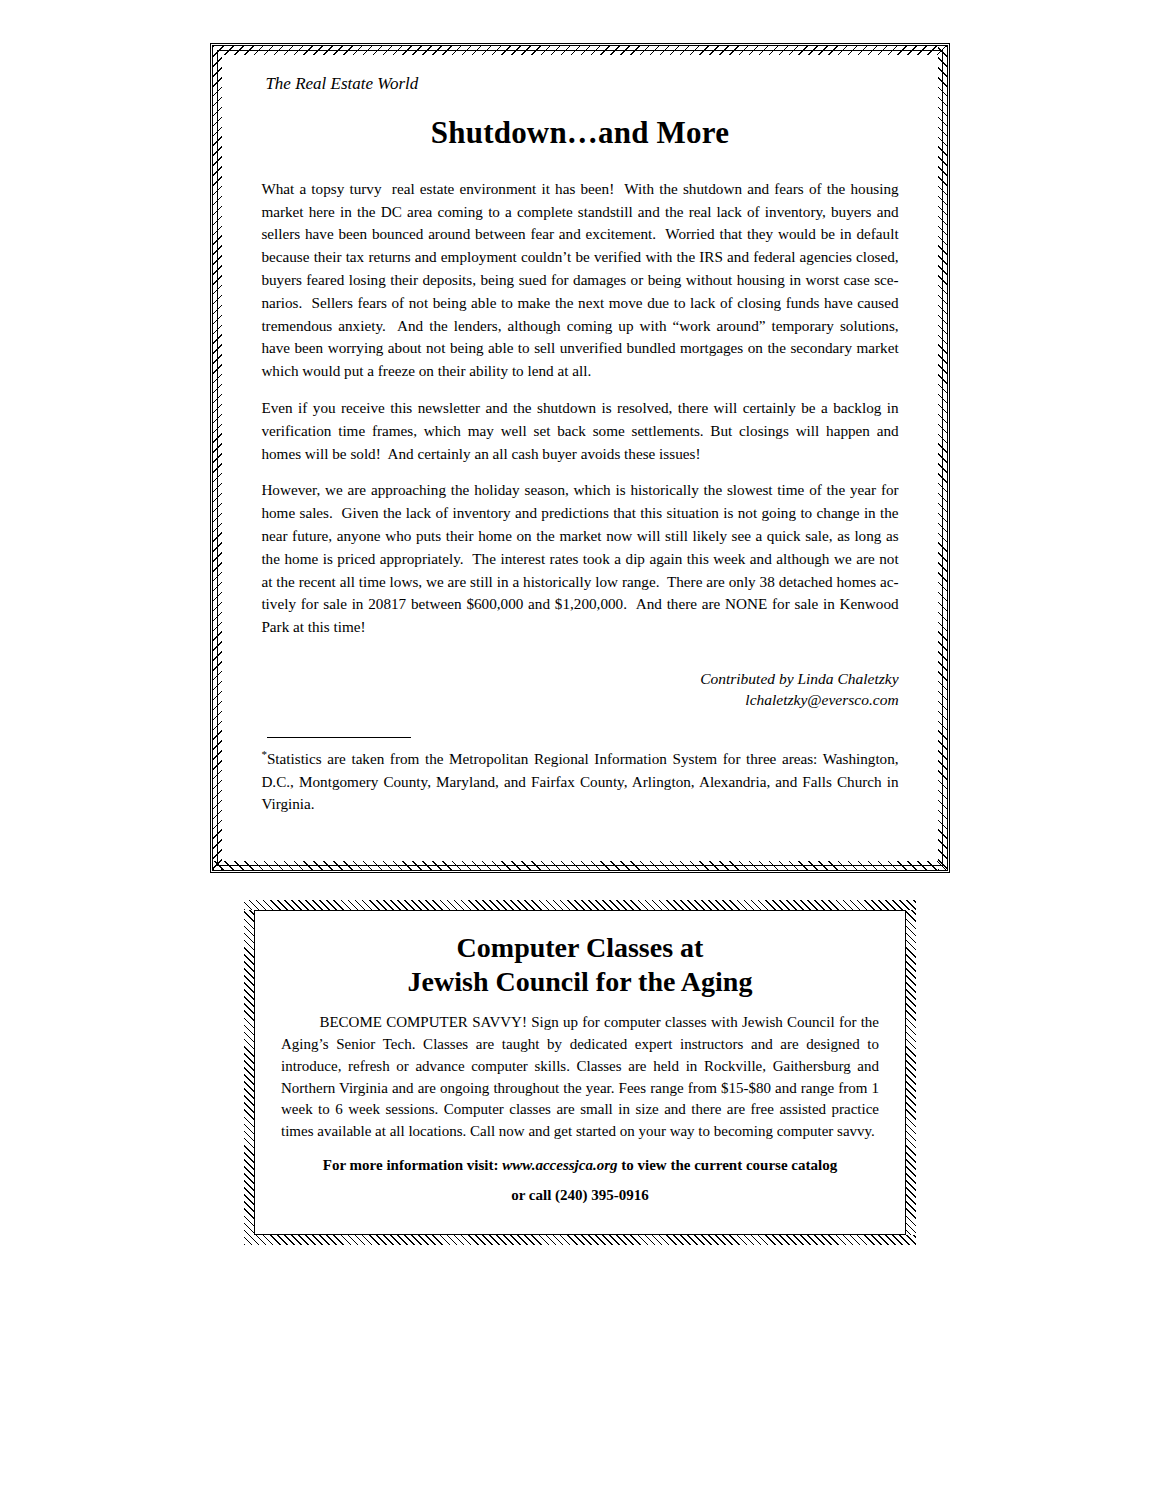The Real Estate World
Shutdown…and More
What a topsy turvy real estate environment it has been! With the shutdown and fears of the housing market here in the DC area coming to a complete standstill and the real lack of inventory, buyers and sellers have been bounced around between fear and excitement. Worried that they would be in default because their tax returns and employment couldn’t be verified with the IRS and federal agencies closed, buyers feared losing their deposits, being sued for damages or being without housing in worst case scenarios. Sellers fears of not being able to make the next move due to lack of closing funds have caused tremendous anxiety. And the lenders, although coming up with “work around” temporary solutions, have been worrying about not being able to sell unverified bundled mortgages on the secondary market which would put a freeze on their ability to lend at all.
Even if you receive this newsletter and the shutdown is resolved, there will certainly be a backlog in verification time frames, which may well set back some settlements. But closings will happen and homes will be sold! And certainly an all cash buyer avoids these issues!
However, we are approaching the holiday season, which is historically the slowest time of the year for home sales. Given the lack of inventory and predictions that this situation is not going to change in the near future, anyone who puts their home on the market now will still likely see a quick sale, as long as the home is priced appropriately. The interest rates took a dip again this week and although we are not at the recent all time lows, we are still in a historically low range. There are only 38 detached homes actively for sale in 20817 between $600,000 and $1,200,000. And there are NONE for sale in Kenwood Park at this time!
Contributed by Linda Chaletzky
lchaletzky@eversco.com
*Statistics are taken from the Metropolitan Regional Information System for three areas: Washington, D.C., Montgomery County, Maryland, and Fairfax County, Arlington, Alexandria, and Falls Church in Virginia.
Computer Classes at
Jewish Council for the Aging
BECOME COMPUTER SAVVY! Sign up for computer classes with Jewish Council for the Aging’s Senior Tech. Classes are taught by dedicated expert instructors and are designed to introduce, refresh or advance computer skills. Classes are held in Rockville, Gaithersburg and Northern Virginia and are ongoing throughout the year. Fees range from $15-$80 and range from 1 week to 6 week sessions. Computer classes are small in size and there are free assisted practice times available at all locations. Call now and get started on your way to becoming computer savvy.
For more information visit: www.accessjca.org to view the current course catalog
or call (240) 395-0916